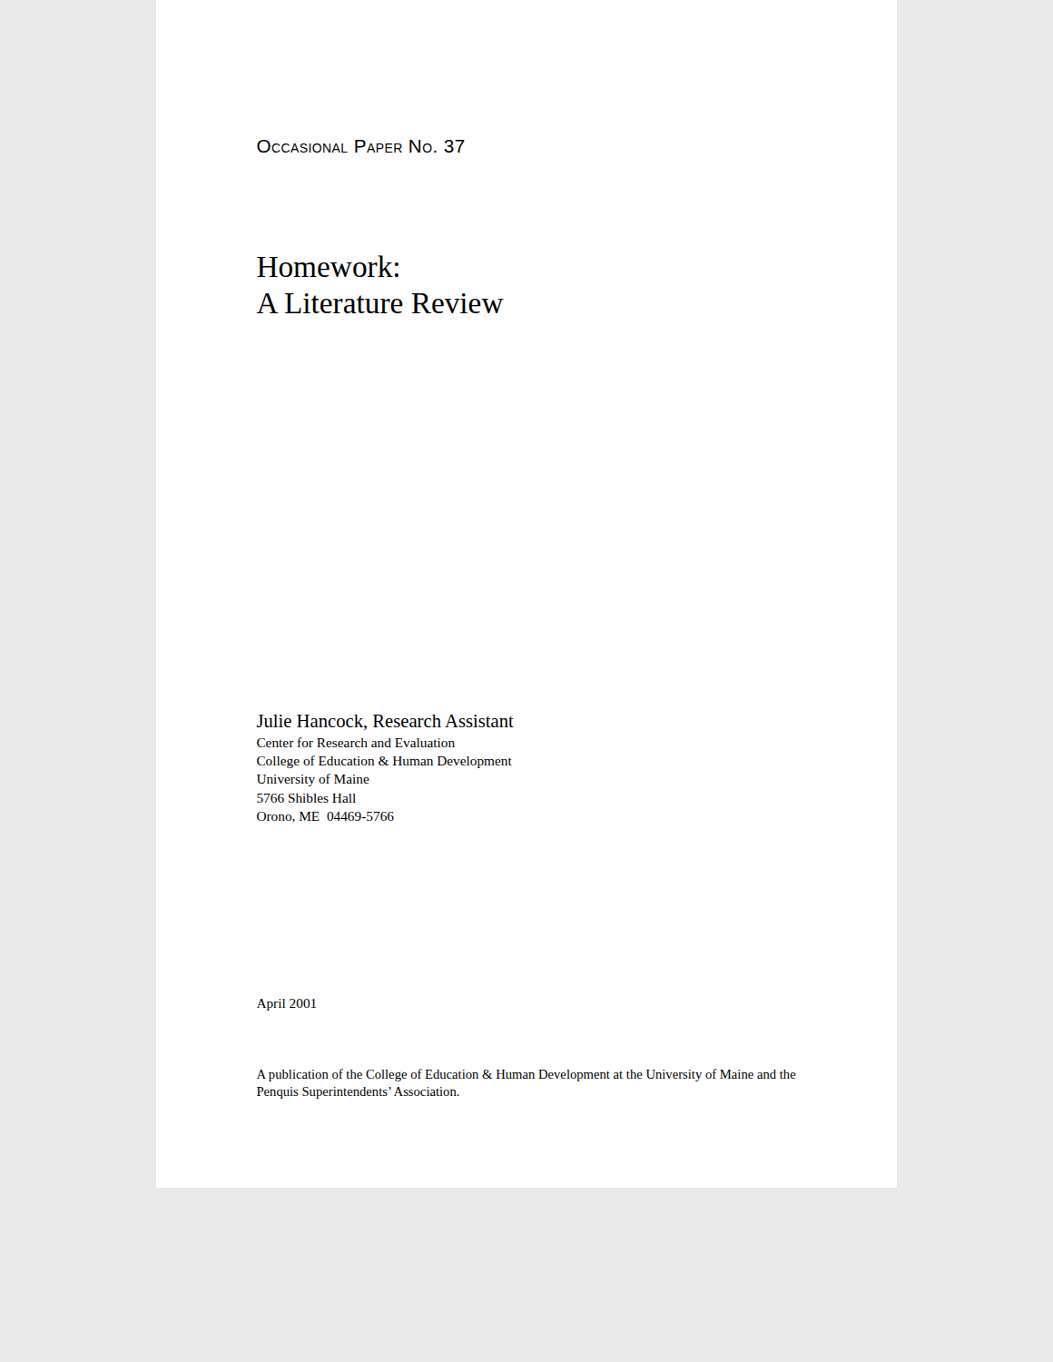Occasional Paper No. 37
Homework:
A Literature Review
Julie Hancock, Research Assistant
Center for Research and Evaluation
College of Education & Human Development
University of Maine
5766 Shibles Hall
Orono, ME 04469-5766
April 2001
A publication of the College of Education & Human Development at the University of Maine and the Penquis Superintendents’ Association.